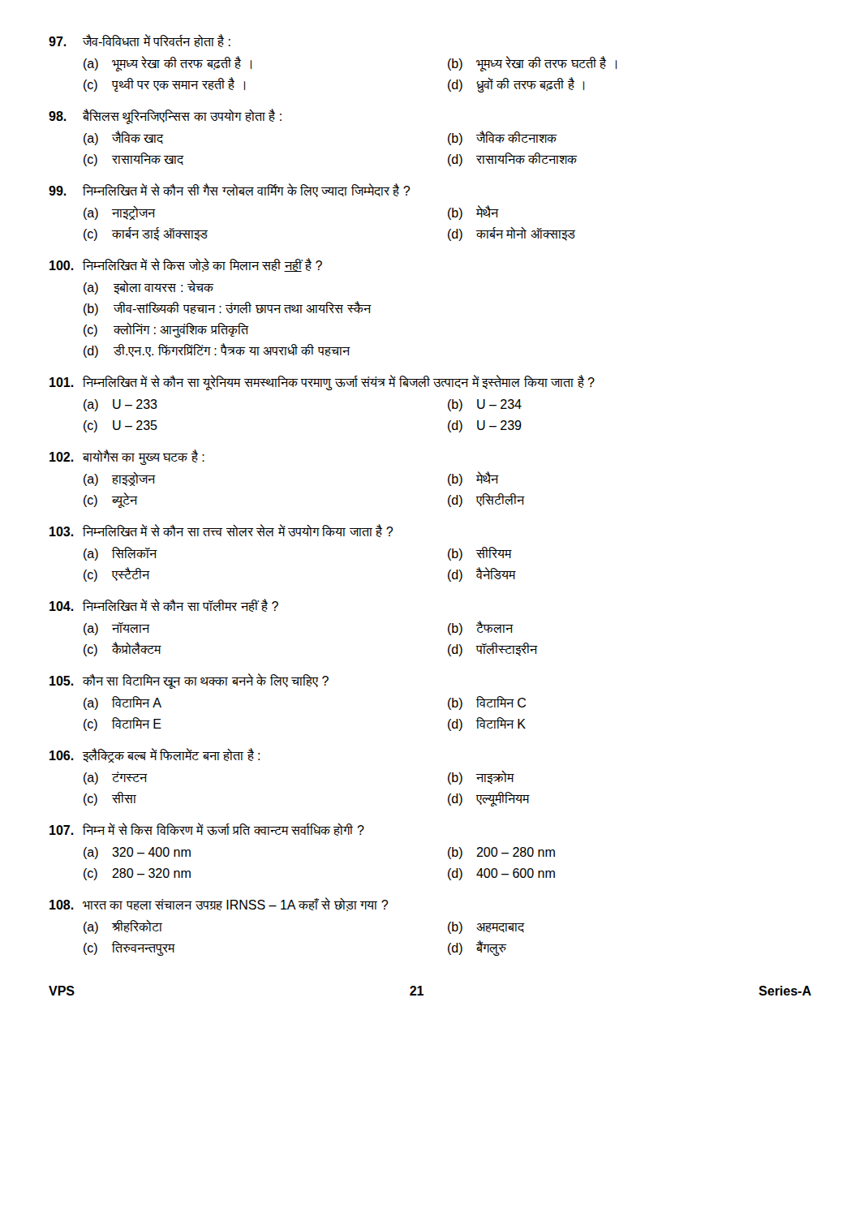97.
जैव-विविधता में परिवर्तन होता है :
| (a) | भूमध्य रेखा की तरफ बढ़ती है । | (b) | भूमध्य रेखा की तरफ घटती है । |
| (c) | पृथ्वी पर एक समान रहती है । | (d) | ध्रुवों की तरफ बढ़ती है । |
98.
बैसिलस थूरिनजिएन्सिस का उपयोग होता है :
| (a) | जैविक खाद | (b) | जैविक कीटनाशक |
| (c) | रासायनिक खाद | (d) | रासायनिक कीटनाशक |
99.
निम्नलिखित में से कौन सी गैस ग्लोबल वार्मिंग के लिए ज्यादा जिम्मेदार है ?
| (a) | नाइट्रोजन | (b) | मेथैन |
| (c) | कार्बन डाई ऑक्साइड | (d) | कार्बन मोनो ऑक्साइड |
100.
निम्नलिखित में से किस जोड़े का मिलान सही नहीं है ?
| (a) | इबोला वायरस : चेचक |
| (b) | जीव-सांख्यिकी पहचान : उंगली छापन तथा आयरिस स्कैन |
| (c) | क्लोनिंग : आनुवंशिक प्रतिकृति |
| (d) | डी.एन.ए. फिंगरप्रिंटिंग : पैत्रक या अपराधी की पहचान |
101.
निम्नलिखित में से कौन सा यूरेनियम समस्थानिक परमाणु ऊर्जा संयंत्र में बिजली उत्पादन में इस्तेमाल किया जाता है ?
| (a) | U – 233 | (b) | U – 234 |
| (c) | U – 235 | (d) | U – 239 |
102.
बायोगैस का मुख्य घटक है :
| (a) | हाइड्रोजन | (b) | मेथैन |
| (c) | ब्यूटेन | (d) | एसिटीलीन |
103.
निम्नलिखित में से कौन सा तत्त्व सोलर सेल में उपयोग किया जाता है ?
| (a) | सिलिकॉन | (b) | सीरियम |
| (c) | एस्टैटीन | (d) | वैनेडियम |
104.
निम्नलिखित में से कौन सा पॉलीमर नहीं है ?
| (a) | नॉयलान | (b) | टैफलान |
| (c) | कैप्रोलैक्टम | (d) | पॉलीस्टाइरीन |
105.
कौन सा विटामिन खून का थक्का बनने के लिए चाहिए ?
| (a) | विटामिन A | (b) | विटामिन C |
| (c) | विटामिन E | (d) | विटामिन K |
106.
इलैक्ट्रिक बल्ब में फिलामेंट बना होता है :
| (a) | टंगस्टन | (b) | नाइक्रोम |
| (c) | सीसा | (d) | एल्यूमीनियम |
107.
निम्न में से किस विकिरण में ऊर्जा प्रति क्वान्टम सर्वाधिक होगी ?
| (a) | 320 – 400 nm | (b) | 200 – 280 nm |
| (c) | 280 – 320 nm | (d) | 400 – 600 nm |
108.
भारत का पहला संचालन उपग्रह IRNSS – 1A कहाँ से छोड़ा गया ?
| (a) | श्रीहरिकोटा | (b) | अहमदाबाद |
| (c) | तिरुवनन्तपुरम | (d) | बैंगलुरु |
VPS
21
Series-A